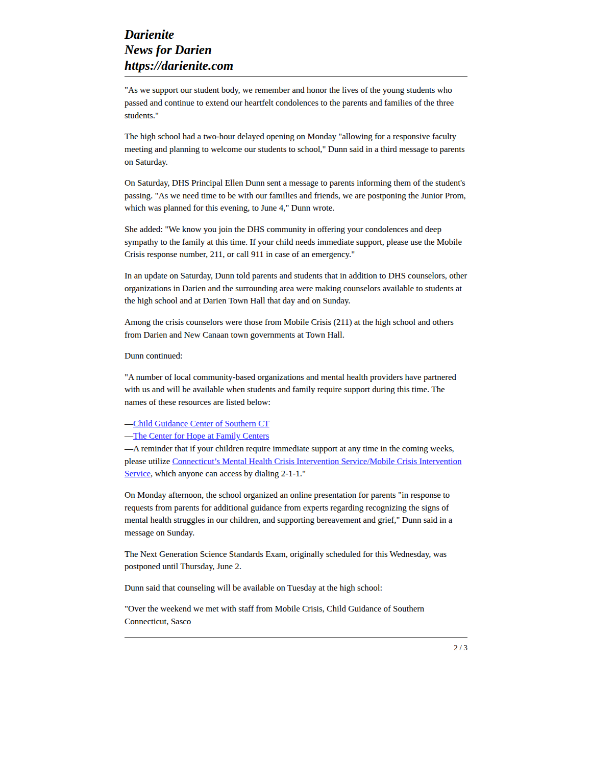Darienite News for Darien https://darienite.com
"As we support our student body, we remember and honor the lives of the young students who passed and continue to extend our heartfelt condolences to the parents and families of the three students."
The high school had a two-hour delayed opening on Monday "allowing for a responsive faculty meeting and planning to welcome our students to school," Dunn said in a third message to parents on Saturday.
On Saturday, DHS Principal Ellen Dunn sent a message to parents informing them of the student's passing. "As we need time to be with our families and friends, we are postponing the Junior Prom, which was planned for this evening, to June 4," Dunn wrote.
She added: "We know you join the DHS community in offering your condolences and deep sympathy to the family at this time. If your child needs immediate support, please use the Mobile Crisis response number, 211, or call 911 in case of an emergency."
In an update on Saturday, Dunn told parents and students that in addition to DHS counselors, other organizations in Darien and the surrounding area were making counselors available to students at the high school and at Darien Town Hall that day and on Sunday.
Among the crisis counselors were those from Mobile Crisis (211) at the high school and others from Darien and New Canaan town governments at Town Hall.
Dunn continued:
"A number of local community-based organizations and mental health providers have partnered with us and will be available when students and family require support during this time. The names of these resources are listed below:
—Child Guidance Center of Southern CT
—The Center for Hope at Family Centers
—A reminder that if your children require immediate support at any time in the coming weeks, please utilize Connecticut’s Mental Health Crisis Intervention Service/Mobile Crisis Intervention Service, which anyone can access by dialing 2-1-1."
On Monday afternoon, the school organized an online presentation for parents "in response to requests from parents for additional guidance from experts regarding recognizing the signs of mental health struggles in our children, and supporting bereavement and grief," Dunn said in a message on Sunday.
The Next Generation Science Standards Exam, originally scheduled for this Wednesday, was postponed until Thursday, June 2.
Dunn said that counseling will be available on Tuesday at the high school:
"Over the weekend we met with staff from Mobile Crisis, Child Guidance of Southern Connecticut, Sasco
2 / 3